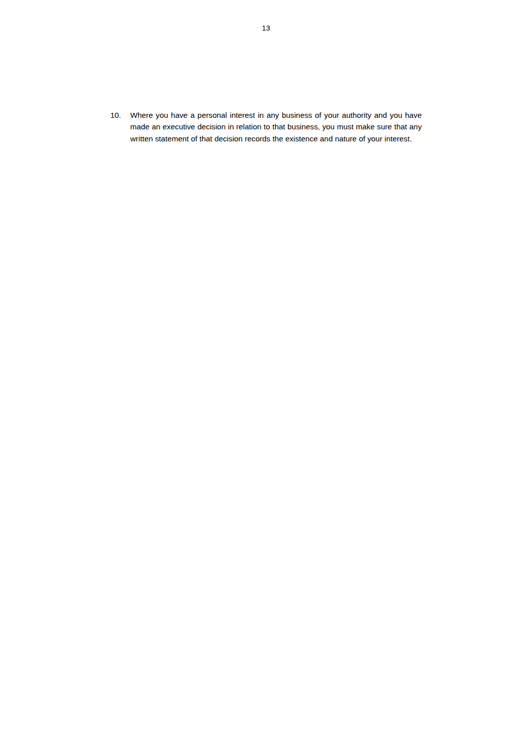13
10. Where you have a personal interest in any business of your authority and you have made an executive decision in relation to that business, you must make sure that any written statement of that decision records the existence and nature of your interest.